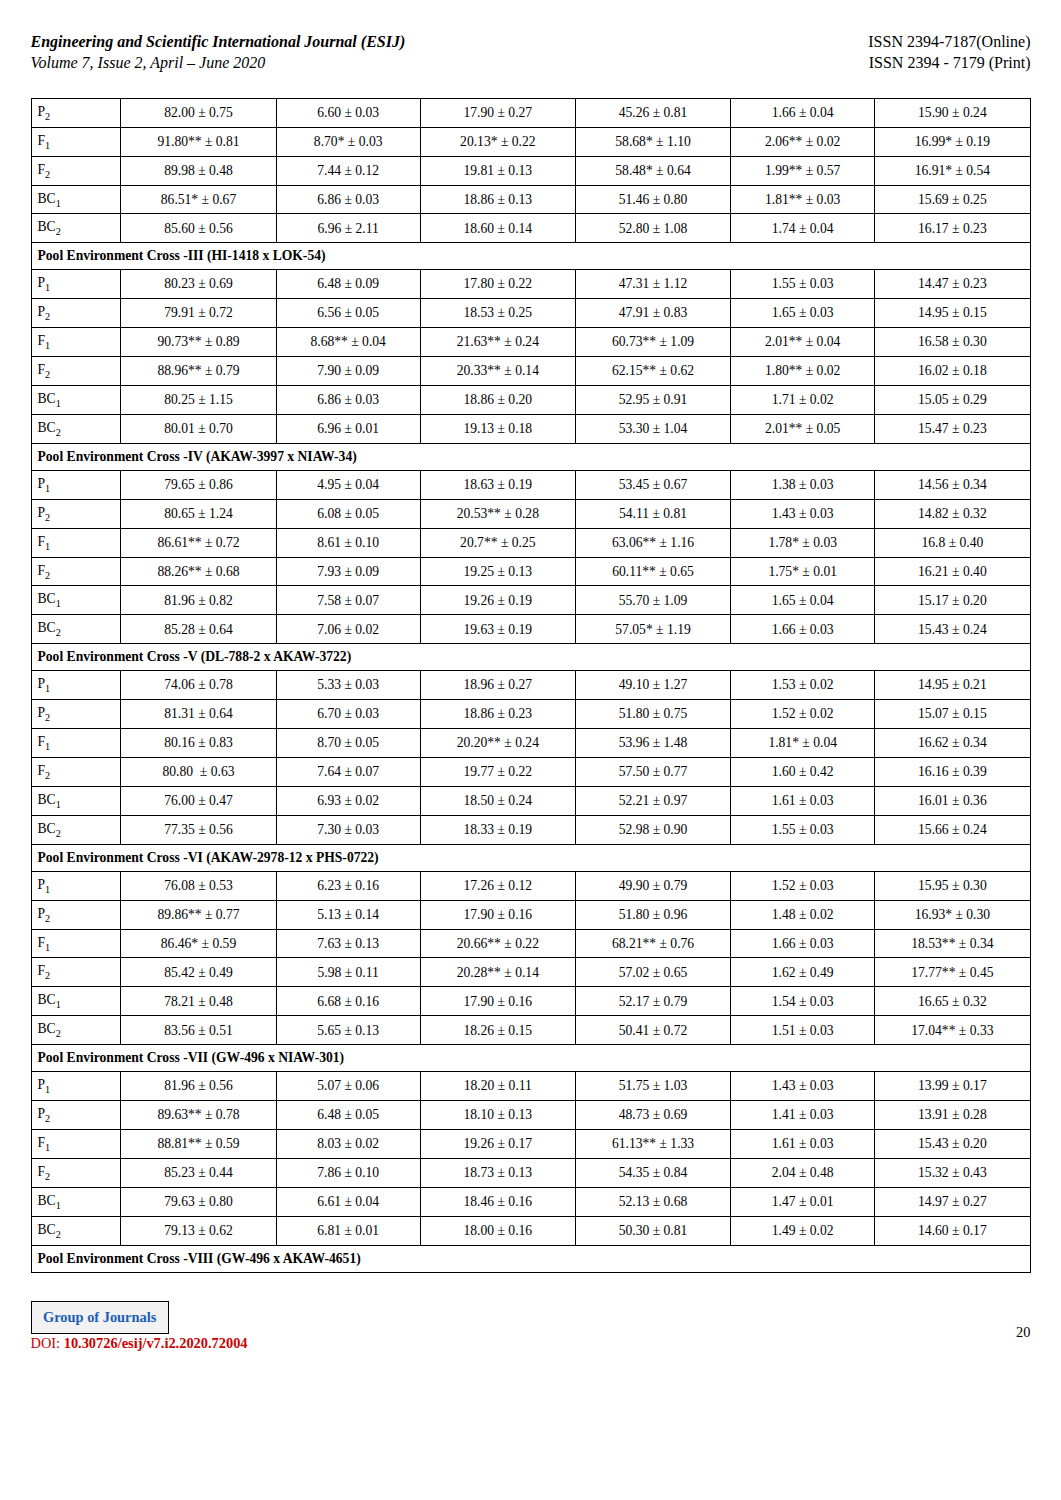Engineering and Scientific International Journal (ESIJ)
Volume 7, Issue 2, April – June 2020
ISSN 2394-7187(Online)
ISSN 2394 - 7179 (Print)
| P 2 | 82.00 ± 0.75 | 6.60 ± 0.03 | 17.90 ± 0.27 | 45.26 ± 0.81 | 1.66 ± 0.04 | 15.90 ± 0.24 |
| F 1 | 91.80** ± 0.81 | 8.70* ± 0.03 | 20.13* ± 0.22 | 58.68* ± 1.10 | 2.06** ± 0.02 | 16.99* ± 0.19 |
| F 2 | 89.98 ± 0.48 | 7.44 ± 0.12 | 19.81 ± 0.13 | 58.48* ± 0.64 | 1.99** ± 0.57 | 16.91* ± 0.54 |
| BC 1 | 86.51* ± 0.67 | 6.86 ± 0.03 | 18.86 ± 0.13 | 51.46 ± 0.80 | 1.81** ± 0.03 | 15.69 ± 0.25 |
| BC 2 | 85.60 ± 0.56 | 6.96 ± 2.11 | 18.60 ± 0.14 | 52.80 ± 1.08 | 1.74 ± 0.04 | 16.17 ± 0.23 |
| Pool Environment Cross -III (HI-1418 x LOK-54) |
| P 1 | 80.23 ± 0.69 | 6.48 ± 0.09 | 17.80 ± 0.22 | 47.31 ± 1.12 | 1.55 ± 0.03 | 14.47 ± 0.23 |
| P 2 | 79.91 ± 0.72 | 6.56 ± 0.05 | 18.53 ± 0.25 | 47.91 ± 0.83 | 1.65 ± 0.03 | 14.95 ± 0.15 |
| F 1 | 90.73** ± 0.89 | 8.68** ± 0.04 | 21.63** ± 0.24 | 60.73** ± 1.09 | 2.01** ± 0.04 | 16.58 ± 0.30 |
| F 2 | 88.96** ± 0.79 | 7.90 ± 0.09 | 20.33** ± 0.14 | 62.15** ± 0.62 | 1.80** ± 0.02 | 16.02 ± 0.18 |
| BC 1 | 80.25 ± 1.15 | 6.86 ± 0.03 | 18.86 ± 0.20 | 52.95 ± 0.91 | 1.71 ± 0.02 | 15.05 ± 0.29 |
| BC 2 | 80.01 ± 0.70 | 6.96 ± 0.01 | 19.13 ± 0.18 | 53.30 ± 1.04 | 2.01** ± 0.05 | 15.47 ± 0.23 |
| Pool Environment Cross -IV (AKAW-3997 x NIAW-34) |
| P 1 | 79.65 ± 0.86 | 4.95 ± 0.04 | 18.63 ± 0.19 | 53.45 ± 0.67 | 1.38 ± 0.03 | 14.56 ± 0.34 |
| P 2 | 80.65 ± 1.24 | 6.08 ± 0.05 | 20.53** ± 0.28 | 54.11 ± 0.81 | 1.43 ± 0.03 | 14.82 ± 0.32 |
| F 1 | 86.61** ± 0.72 | 8.61 ± 0.10 | 20.7** ± 0.25 | 63.06** ± 1.16 | 1.78* ± 0.03 | 16.8 ± 0.40 |
| F 2 | 88.26** ± 0.68 | 7.93 ± 0.09 | 19.25 ± 0.13 | 60.11** ± 0.65 | 1.75* ± 0.01 | 16.21 ± 0.40 |
| BC 1 | 81.96 ± 0.82 | 7.58 ± 0.07 | 19.26 ± 0.19 | 55.70 ± 1.09 | 1.65 ± 0.04 | 15.17 ± 0.20 |
| BC 2 | 85.28 ± 0.64 | 7.06 ± 0.02 | 19.63 ± 0.19 | 57.05* ± 1.19 | 1.66 ± 0.03 | 15.43 ± 0.24 |
| Pool Environment Cross -V (DL-788-2 x AKAW-3722) |
| P 1 | 74.06 ± 0.78 | 5.33 ± 0.03 | 18.96 ± 0.27 | 49.10 ± 1.27 | 1.53 ± 0.02 | 14.95 ± 0.21 |
| P 2 | 81.31 ± 0.64 | 6.70 ± 0.03 | 18.86 ± 0.23 | 51.80 ± 0.75 | 1.52 ± 0.02 | 15.07 ± 0.15 |
| F 1 | 80.16 ± 0.83 | 8.70 ± 0.05 | 20.20** ± 0.24 | 53.96 ± 1.48 | 1.81* ± 0.04 | 16.62 ± 0.34 |
| F 2 | 80.80 ± 0.63 | 7.64 ± 0.07 | 19.77 ± 0.22 | 57.50 ± 0.77 | 1.60 ± 0.42 | 16.16 ± 0.39 |
| BC 1 | 76.00 ± 0.47 | 6.93 ± 0.02 | 18.50 ± 0.24 | 52.21 ± 0.97 | 1.61 ± 0.03 | 16.01 ± 0.36 |
| BC 2 | 77.35 ± 0.56 | 7.30 ± 0.03 | 18.33 ± 0.19 | 52.98 ± 0.90 | 1.55 ± 0.03 | 15.66 ± 0.24 |
| Pool Environment Cross -VI (AKAW-2978-12 x PHS-0722) |
| P 1 | 76.08 ± 0.53 | 6.23 ± 0.16 | 17.26 ± 0.12 | 49.90 ± 0.79 | 1.52 ± 0.03 | 15.95 ± 0.30 |
| P 2 | 89.86** ± 0.77 | 5.13 ± 0.14 | 17.90 ± 0.16 | 51.80 ± 0.96 | 1.48 ± 0.02 | 16.93* ± 0.30 |
| F 1 | 86.46* ± 0.59 | 7.63 ± 0.13 | 20.66** ± 0.22 | 68.21** ± 0.76 | 1.66 ± 0.03 | 18.53** ± 0.34 |
| F 2 | 85.42 ± 0.49 | 5.98 ± 0.11 | 20.28** ± 0.14 | 57.02 ± 0.65 | 1.62 ± 0.49 | 17.77** ± 0.45 |
| BC 1 | 78.21 ± 0.48 | 6.68 ± 0.16 | 17.90 ± 0.16 | 52.17 ± 0.79 | 1.54 ± 0.03 | 16.65 ± 0.32 |
| BC 2 | 83.56 ± 0.51 | 5.65 ± 0.13 | 18.26 ± 0.15 | 50.41 ± 0.72 | 1.51 ± 0.03 | 17.04** ± 0.33 |
| Pool Environment Cross -VII (GW-496 x NIAW-301) |
| P 1 | 81.96 ± 0.56 | 5.07 ± 0.06 | 18.20 ± 0.11 | 51.75 ± 1.03 | 1.43 ± 0.03 | 13.99 ± 0.17 |
| P 2 | 89.63** ± 0.78 | 6.48 ± 0.05 | 18.10 ± 0.13 | 48.73 ± 0.69 | 1.41 ± 0.03 | 13.91 ± 0.28 |
| F 1 | 88.81** ± 0.59 | 8.03 ± 0.02 | 19.26 ± 0.17 | 61.13** ± 1.33 | 1.61 ± 0.03 | 15.43 ± 0.20 |
| F 2 | 85.23 ± 0.44 | 7.86 ± 0.10 | 18.73 ± 0.13 | 54.35 ± 0.84 | 2.04 ± 0.48 | 15.32 ± 0.43 |
| BC 1 | 79.63 ± 0.80 | 6.61 ± 0.04 | 18.46 ± 0.16 | 52.13 ± 0.68 | 1.47 ± 0.01 | 14.97 ± 0.27 |
| BC 2 | 79.13 ± 0.62 | 6.81 ± 0.01 | 18.00 ± 0.16 | 50.30 ± 0.81 | 1.49 ± 0.02 | 14.60 ± 0.17 |
| Pool Environment Cross -VIII (GW-496 x AKAW-4651) |
Group of Journals
20
DOI: 10.30726/esij/v7.i2.2020.72004